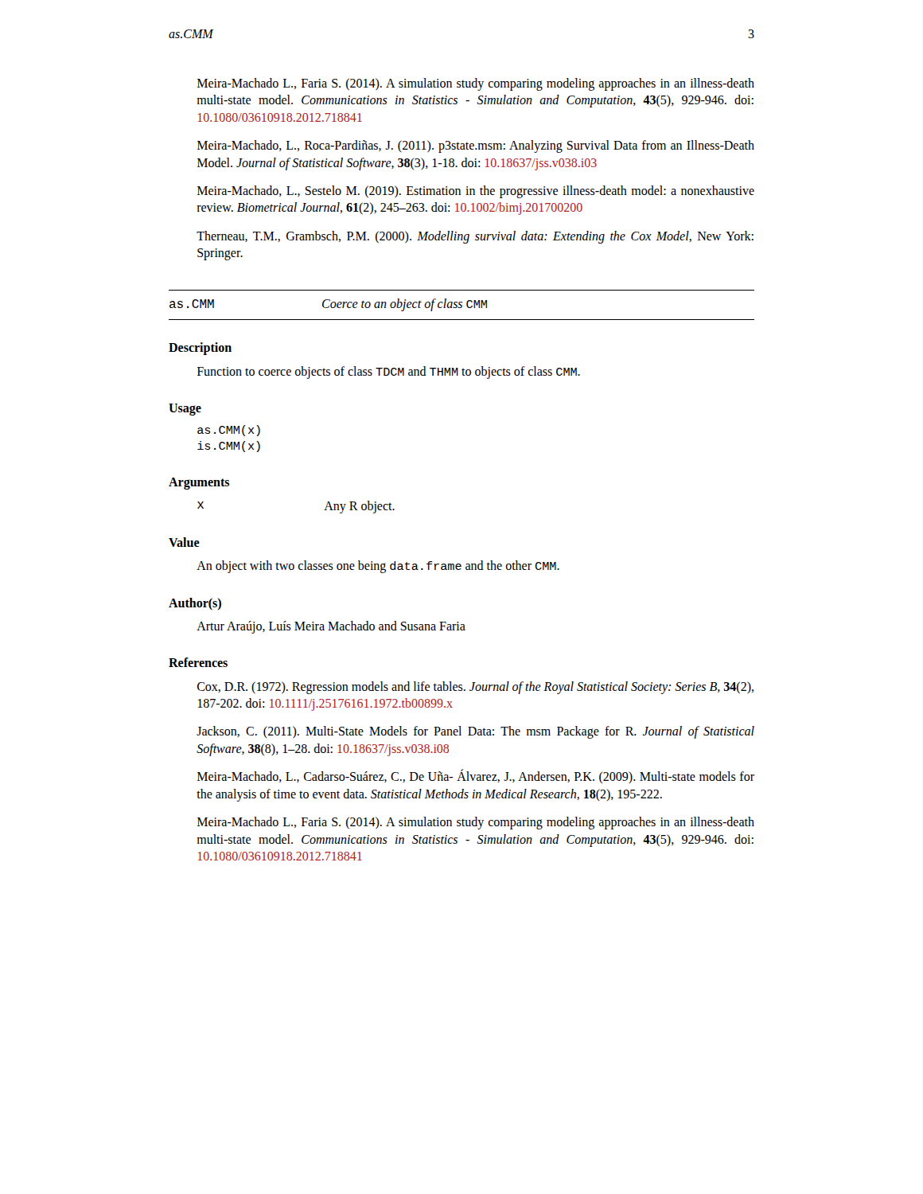as.CMM 3
Meira-Machado L., Faria S. (2014). A simulation study comparing modeling approaches in an illness-death multi-state model. Communications in Statistics - Simulation and Computation, 43(5), 929-946. doi: 10.1080/03610918.2012.718841
Meira-Machado, L., Roca-Pardiñas, J. (2011). p3state.msm: Analyzing Survival Data from an Illness-Death Model. Journal of Statistical Software, 38(3), 1-18. doi: 10.18637/jss.v038.i03
Meira-Machado, L., Sestelo M. (2019). Estimation in the progressive illness-death model: a nonexhaustive review. Biometrical Journal, 61(2), 245–263. doi: 10.1002/bimj.201700200
Therneau, T.M., Grambsch, P.M. (2000). Modelling survival data: Extending the Cox Model, New York: Springer.
as.CMM Coerce to an object of class CMM
Description
Function to coerce objects of class TDCM and THMM to objects of class CMM.
Usage
as.CMM(x)
is.CMM(x)
Arguments
x Any R object.
Value
An object with two classes one being data.frame and the other CMM.
Author(s)
Artur Araújo, Luís Meira Machado and Susana Faria
References
Cox, D.R. (1972). Regression models and life tables. Journal of the Royal Statistical Society: Series B, 34(2), 187-202. doi: 10.1111/j.25176161.1972.tb00899.x
Jackson, C. (2011). Multi-State Models for Panel Data: The msm Package for R. Journal of Statistical Software, 38(8), 1–28. doi: 10.18637/jss.v038.i08
Meira-Machado, L., Cadarso-Suárez, C., De Uña- Álvarez, J., Andersen, P.K. (2009). Multi-state models for the analysis of time to event data. Statistical Methods in Medical Research, 18(2), 195-222.
Meira-Machado L., Faria S. (2014). A simulation study comparing modeling approaches in an illness-death multi-state model. Communications in Statistics - Simulation and Computation, 43(5), 929-946. doi: 10.1080/03610918.2012.718841